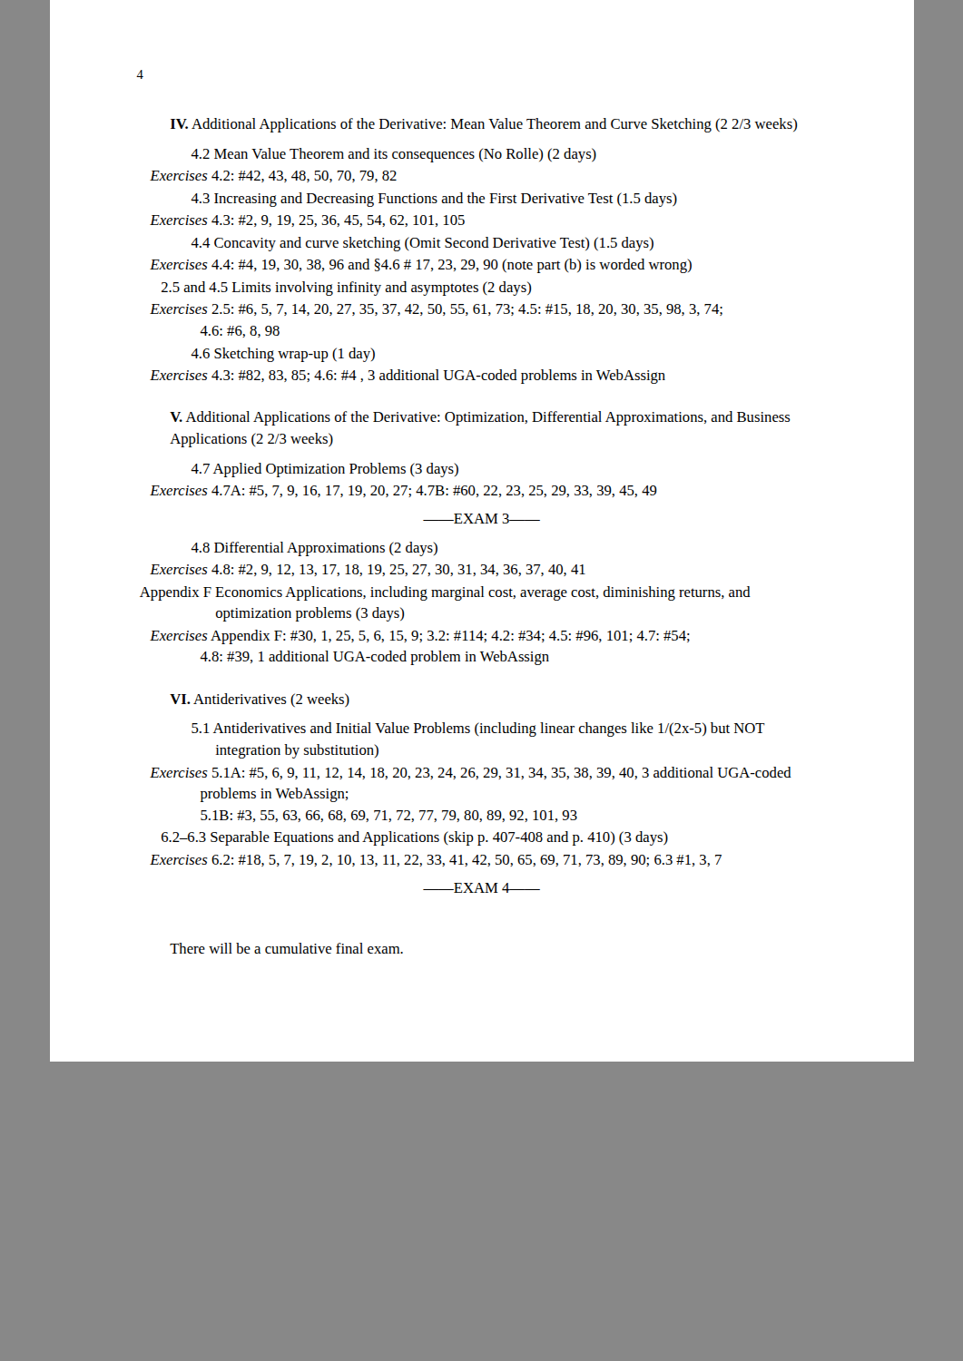4
IV. Additional Applications of the Derivative: Mean Value Theorem and Curve Sketching (2 2/3 weeks)
4.2 Mean Value Theorem and its consequences (No Rolle) (2 days)
Exercises 4.2: #42, 43, 48, 50, 70, 79, 82
4.3 Increasing and Decreasing Functions and the First Derivative Test (1.5 days)
Exercises 4.3: #2, 9, 19, 25, 36, 45, 54, 62, 101, 105
4.4 Concavity and curve sketching (Omit Second Derivative Test) (1.5 days)
Exercises 4.4: #4, 19, 30, 38, 96 and §4.6 # 17, 23, 29, 90 (note part (b) is worded wrong)
2.5 and 4.5 Limits involving infinity and asymptotes (2 days)
Exercises 2.5: #6, 5, 7, 14, 20, 27, 35, 37, 42, 50, 55, 61, 73; 4.5: #15, 18, 20, 30, 35, 98, 3, 74;
4.6: #6, 8, 98
4.6 Sketching wrap-up (1 day)
Exercises 4.3: #82, 83, 85; 4.6: #4 , 3 additional UGA-coded problems in WebAssign
V. Additional Applications of the Derivative: Optimization, Differential Approximations, and Business Applications (2 2/3 weeks)
4.7 Applied Optimization Problems (3 days)
Exercises 4.7A: #5, 7, 9, 16, 17, 19, 20, 27; 4.7B: #60, 22, 23, 25, 29, 33, 39, 45, 49
——EXAM 3——
4.8 Differential Approximations (2 days)
Exercises 4.8: #2, 9, 12, 13, 17, 18, 19, 25, 27, 30, 31, 34, 36, 37, 40, 41
Appendix F Economics Applications, including marginal cost, average cost, diminishing returns, and optimization problems (3 days)
Exercises Appendix F: #30, 1, 25, 5, 6, 15, 9; 3.2: #114; 4.2: #34; 4.5: #96, 101; 4.7: #54;
4.8: #39, 1 additional UGA-coded problem in WebAssign
VI. Antiderivatives (2 weeks)
5.1 Antiderivatives and Initial Value Problems (including linear changes like 1/(2x-5) but NOT integration by substitution)
Exercises 5.1A: #5, 6, 9, 11, 12, 14, 18, 20, 23, 24, 26, 29, 31, 34, 35, 38, 39, 40, 3 additional UGA-coded problems in WebAssign;
5.1B: #3, 55, 63, 66, 68, 69, 71, 72, 77, 79, 80, 89, 92, 101, 93
6.2–6.3 Separable Equations and Applications (skip p. 407-408 and p. 410) (3 days)
Exercises 6.2: #18, 5, 7, 19, 2, 10, 13, 11, 22, 33, 41, 42, 50, 65, 69, 71, 73, 89, 90; 6.3 #1, 3, 7
——EXAM 4——
There will be a cumulative final exam.